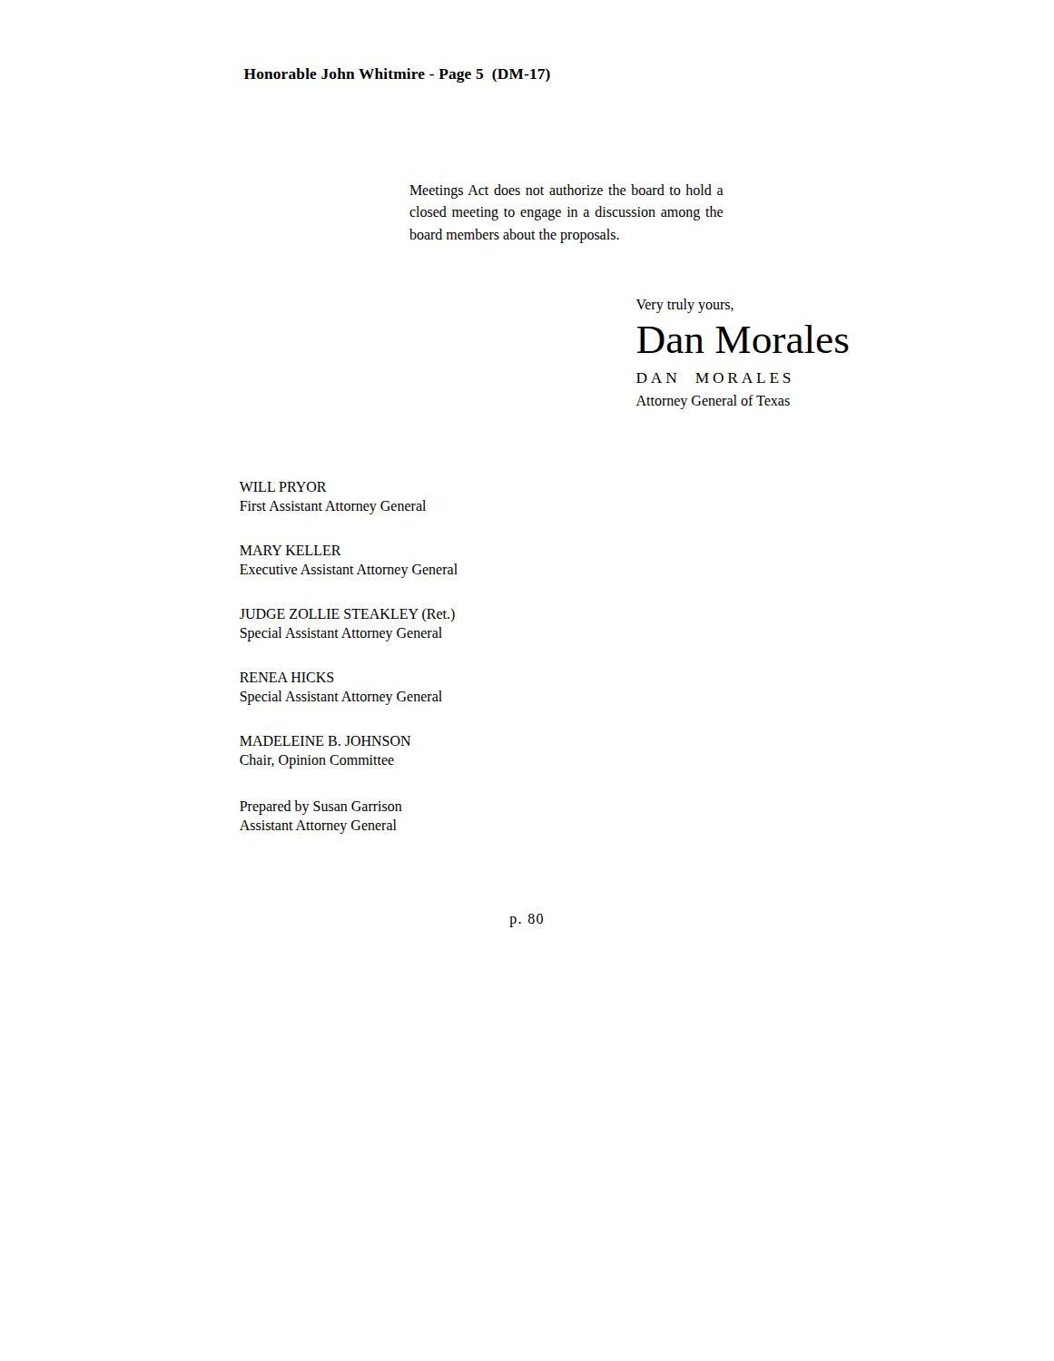Honorable John Whitmire - Page 5 (DM-17)
Meetings Act does not authorize the board to hold a closed meeting to engage in a discussion among the board members about the proposals.
Very truly yours,
Dan Morales
DAN MORALES
Attorney General of Texas
WILL PRYOR First Assistant Attorney General
MARY KELLER Executive Assistant Attorney General
JUDGE ZOLLIE STEAKLEY (Ret.) Special Assistant Attorney General
RENEA HICKS Special Assistant Attorney General
MADELEINE B. JOHNSON Chair, Opinion Committee
Prepared by Susan Garrison
Assistant Attorney General
p. 80